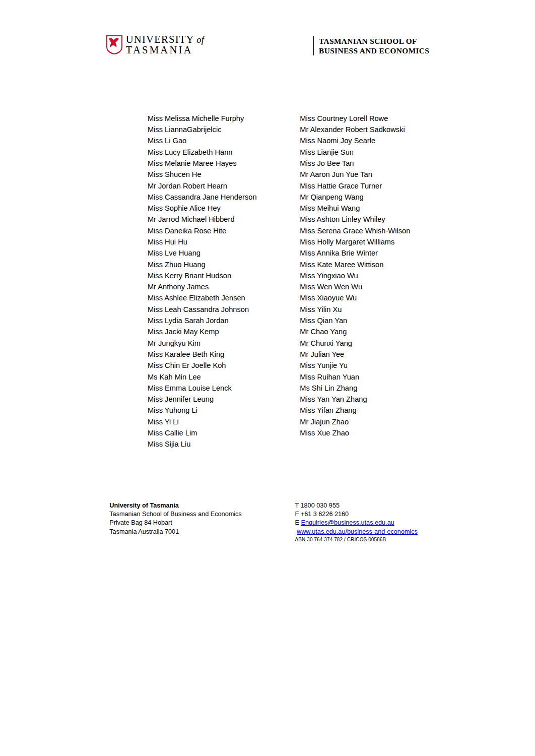UNIVERSITY of
TASMANIA
Tasmanian School of
Business and Economics
Miss Melissa Michelle Furphy
Miss LiannaGabrijelcic
Miss Li Gao
Miss Lucy Elizabeth Hann
Miss Melanie Maree Hayes
Miss Shucen He
Mr Jordan Robert Hearn
Miss Cassandra Jane Henderson
Miss Sophie Alice Hey
Mr Jarrod Michael Hibberd
Miss Daneika Rose Hite
Miss Hui Hu
Miss Lve Huang
Miss Zhuo Huang
Miss Kerry Briant Hudson
Mr Anthony James
Miss Ashlee Elizabeth Jensen
Miss Leah Cassandra Johnson
Miss Lydia Sarah Jordan
Miss Jacki May Kemp
Mr Jungkyu Kim
Miss Karalee Beth King
Miss Chin Er Joelle Koh
Ms Kah Min Lee
Miss Emma Louise Lenck
Miss Jennifer Leung
Miss Yuhong Li
Miss Yi Li
Miss Callie Lim
Miss Sijia Liu
Miss Courtney Lorell Rowe
Mr Alexander Robert Sadkowski
Miss Naomi Joy Searle
Miss Lianjie Sun
Miss Jo Bee Tan
Mr Aaron Jun Yue Tan
Miss Hattie Grace Turner
Mr Qianpeng Wang
Miss Meihui Wang
Miss Ashton Linley Whiley
Miss Serena Grace Whish-Wilson
Miss Holly Margaret Williams
Miss Annika Brie Winter
Miss Kate Maree Wittison
Miss Yingxiao Wu
Miss Wen Wen Wu
Miss Xiaoyue Wu
Miss Yilin Xu
Miss Qian Yan
Mr Chao Yang
Mr Chunxi Yang
Mr Julian Yee
Miss Yunjie Yu
Miss Ruihan Yuan
Ms Shi Lin Zhang
Miss Yan Yan Zhang
Miss Yifan Zhang
Mr Jiajun Zhao
Miss Xue Zhao
University of Tasmania
Tasmanian School of Business and Economics
Private Bag 84 Hobart
Tasmania Australia 7001
T 1800 030 955
F +61 3 6226 2160
E Enquiries@business.utas.edu.au
www.utas.edu.au/business-and-economics
ABN 30 764 374 782 / CRICOS 00586B